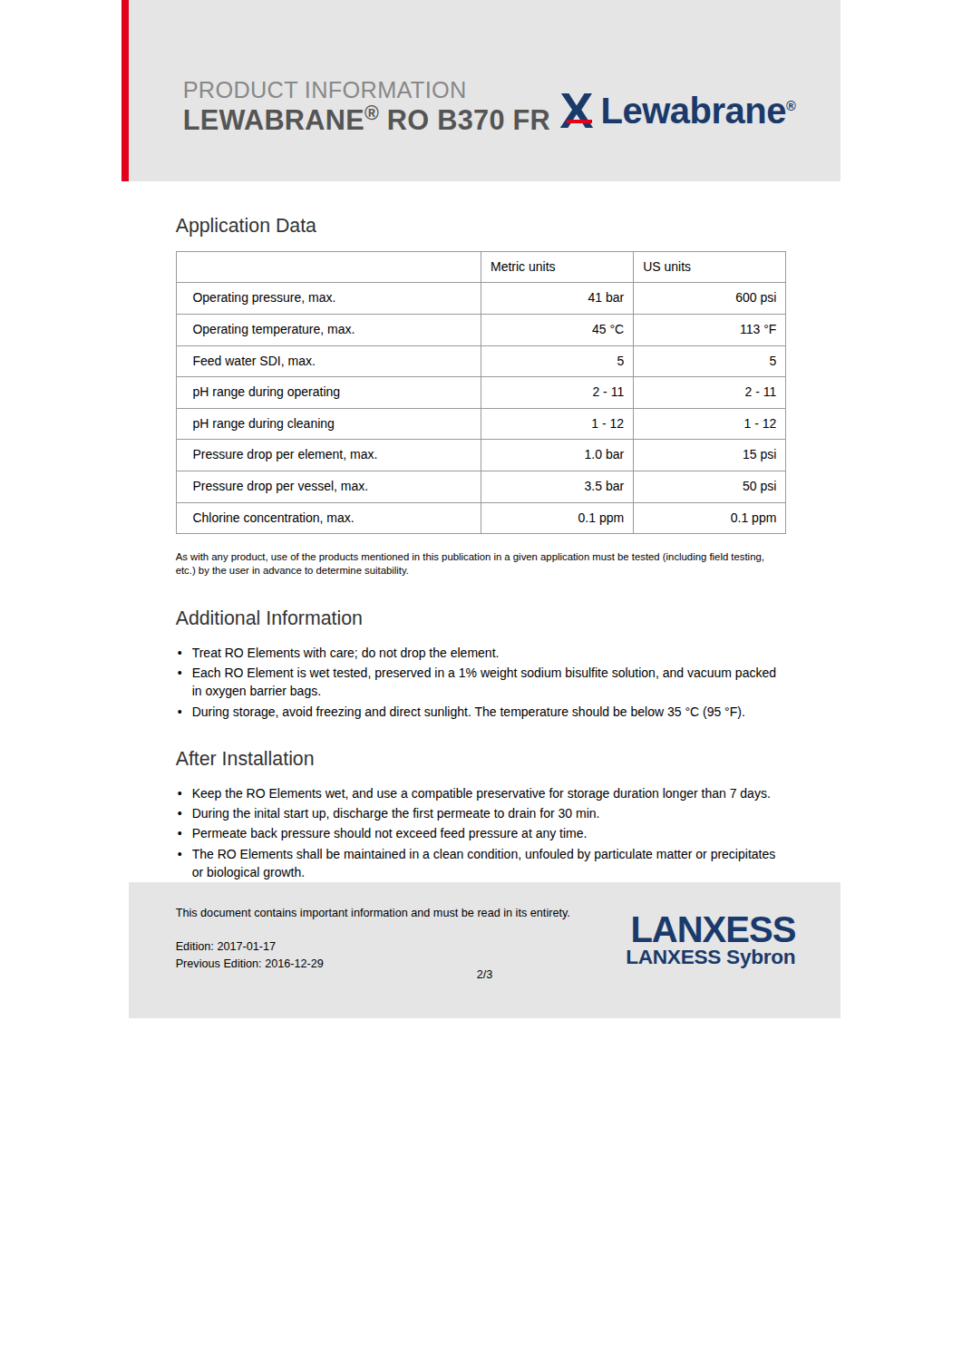PRODUCT INFORMATION
LEWABRANE® RO B370 FR
X Lewabrane®
Application Data
| | Metric units | US units |
| --- | --- | --- |
| Operating pressure, max. | 41 bar | 600 psi |
| Operating temperature, max. | 45 °C | 113 °F |
| Feed water SDI, max. | 5 | 5 |
| pH range during operating | 2 - 11 | 2 - 11 |
| pH range during cleaning | 1 - 12 | 1 - 12 |
| Pressure drop per element, max. | 1.0 bar | 15 psi |
| Pressure drop per vessel, max. | 3.5 bar | 50 psi |
| Chlorine concentration, max. | 0.1 ppm | 0.1 ppm |
As with any product, use of the products mentioned in this publication in a given application must be tested (including field testing, etc.) by the user in advance to determine suitability.
Additional Information
Treat RO Elements with care; do not drop the element.
Each RO Element is wet tested, preserved in a 1% weight sodium bisulfite solution, and vacuum packed in oxygen barrier bags.
During storage, avoid freezing and direct sunlight. The temperature should be below 35 °C (95 °F).
After Installation
Keep the RO Elements wet, and use a compatible preservative for storage duration longer than 7 days.
During the inital start up, discharge the first permeate to drain for 30 min.
Permeate back pressure should not exceed feed pressure at any time.
The RO Elements shall be maintained in a clean condition, unfouled by particulate matter or precipitates or biological growth.
Consider cleaning, if the pressure drop increases by 20% or water permeability decreases by 10%.
Use only chemicals which are compatible with the membrane.
For additional information consult the Lewabrane® technical information available at www.lpt.lanxess.com.
This document contains important information and must be read in its entirety.
Edition: 2017-01-17
Previous Edition: 2016-12-29
2/3
LANXESS
LANXESS Sybron